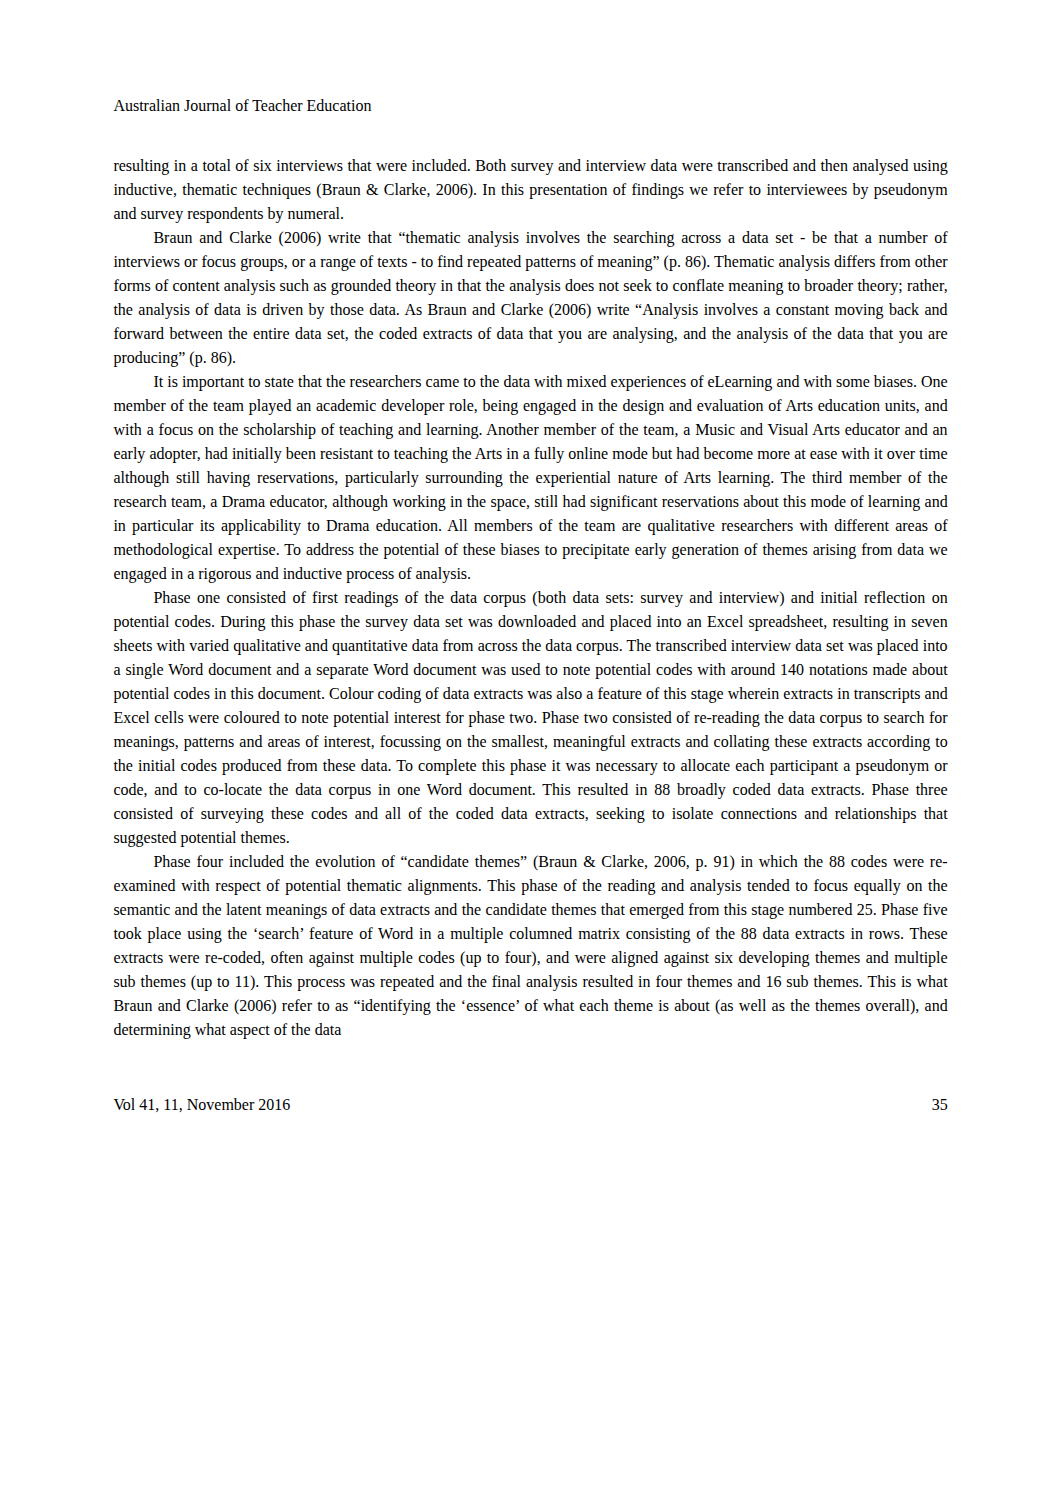Australian Journal of Teacher Education
resulting in a total of six interviews that were included. Both survey and interview data were transcribed and then analysed using inductive, thematic techniques (Braun & Clarke, 2006). In this presentation of findings we refer to interviewees by pseudonym and survey respondents by numeral.
Braun and Clarke (2006) write that “thematic analysis involves the searching across a data set - be that a number of interviews or focus groups, or a range of texts - to find repeated patterns of meaning” (p. 86). Thematic analysis differs from other forms of content analysis such as grounded theory in that the analysis does not seek to conflate meaning to broader theory; rather, the analysis of data is driven by those data. As Braun and Clarke (2006) write “Analysis involves a constant moving back and forward between the entire data set, the coded extracts of data that you are analysing, and the analysis of the data that you are producing” (p. 86).
It is important to state that the researchers came to the data with mixed experiences of eLearning and with some biases. One member of the team played an academic developer role, being engaged in the design and evaluation of Arts education units, and with a focus on the scholarship of teaching and learning. Another member of the team, a Music and Visual Arts educator and an early adopter, had initially been resistant to teaching the Arts in a fully online mode but had become more at ease with it over time although still having reservations, particularly surrounding the experiential nature of Arts learning. The third member of the research team, a Drama educator, although working in the space, still had significant reservations about this mode of learning and in particular its applicability to Drama education. All members of the team are qualitative researchers with different areas of methodological expertise. To address the potential of these biases to precipitate early generation of themes arising from data we engaged in a rigorous and inductive process of analysis.
Phase one consisted of first readings of the data corpus (both data sets: survey and interview) and initial reflection on potential codes. During this phase the survey data set was downloaded and placed into an Excel spreadsheet, resulting in seven sheets with varied qualitative and quantitative data from across the data corpus. The transcribed interview data set was placed into a single Word document and a separate Word document was used to note potential codes with around 140 notations made about potential codes in this document. Colour coding of data extracts was also a feature of this stage wherein extracts in transcripts and Excel cells were coloured to note potential interest for phase two. Phase two consisted of re-reading the data corpus to search for meanings, patterns and areas of interest, focussing on the smallest, meaningful extracts and collating these extracts according to the initial codes produced from these data. To complete this phase it was necessary to allocate each participant a pseudonym or code, and to co-locate the data corpus in one Word document. This resulted in 88 broadly coded data extracts. Phase three consisted of surveying these codes and all of the coded data extracts, seeking to isolate connections and relationships that suggested potential themes.
Phase four included the evolution of “candidate themes” (Braun & Clarke, 2006, p. 91) in which the 88 codes were re-examined with respect of potential thematic alignments. This phase of the reading and analysis tended to focus equally on the semantic and the latent meanings of data extracts and the candidate themes that emerged from this stage numbered 25. Phase five took place using the ‘search’ feature of Word in a multiple columned matrix consisting of the 88 data extracts in rows. These extracts were re-coded, often against multiple codes (up to four), and were aligned against six developing themes and multiple sub themes (up to 11). This process was repeated and the final analysis resulted in four themes and 16 sub themes. This is what Braun and Clarke (2006) refer to as “identifying the ‘essence’ of what each theme is about (as well as the themes overall), and determining what aspect of the data
Vol 41, 11, November 2016
35